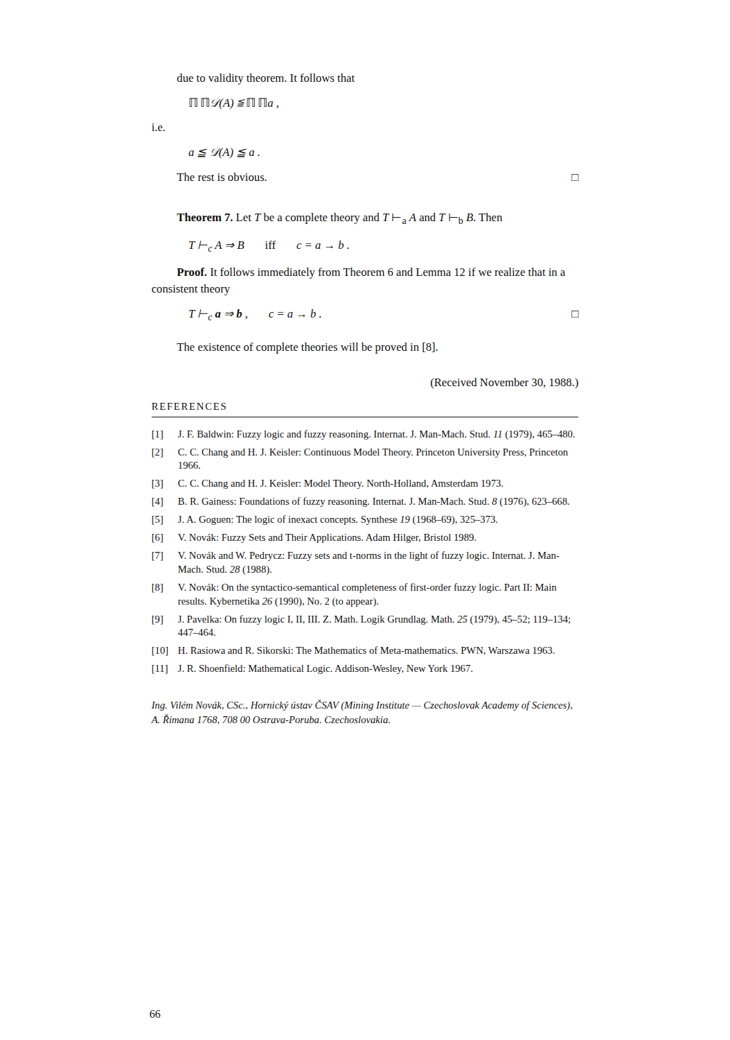due to validity theorem. It follows that
ℿ ℿ𝒟(A) ≦ ℿ ℿa ,
i.e.
a ≦ 𝒟(A) ≦ a .
The rest is obvious. □
Theorem 7. Let T be a complete theory and T ⊢a A and T ⊢b B. Then
T ⊢c A ⇒ B iff c = a → b .
Proof. It follows immediately from Theorem 6 and Lemma 12 if we realize that in a consistent theory
T ⊢c a ⇒ b , c = a → b . □
The existence of complete theories will be proved in [8].
(Received November 30, 1988.)
References
[1] J. F. Baldwin: Fuzzy logic and fuzzy reasoning. Internat. J. Man-Mach. Stud. 11 (1979), 465–480.
[2] C. C. Chang and H. J. Keisler: Continuous Model Theory. Princeton University Press, Princeton 1966.
[3] C. C. Chang and H. J. Keisler: Model Theory. North-Holland, Amsterdam 1973.
[4] B. R. Gainess: Foundations of fuzzy reasoning. Internat. J. Man-Mach. Stud. 8 (1976), 623–668.
[5] J. A. Goguen: The logic of inexact concepts. Synthese 19 (1968–69), 325–373.
[6] V. Novák: Fuzzy Sets and Their Applications. Adam Hilger, Bristol 1989.
[7] V. Novák and W. Pedrycz: Fuzzy sets and t-norms in the light of fuzzy logic. Internat. J. Man-Mach. Stud. 28 (1988).
[8] V. Novák: On the syntactico-semantical completeness of first-order fuzzy logic. Part II: Main results. Kybernetika 26 (1990), No. 2 (to appear).
[9] J. Pavelka: On fuzzy logic I, II, III. Z. Math. Logik Grundlag. Math. 25 (1979), 45–52; 119–134; 447–464.
[10] H. Rasiowa and R. Sikorski: The Mathematics of Meta-mathematics. PWN, Warszawa 1963.
[11] J. R. Shoenfield: Mathematical Logic. Addison-Wesley, New York 1967.
Ing. Vilém Novák, CSc., Hornický ústav ČSAV (Mining Institute — Czechoslovak Academy of Sciences), A. Řimana 1768, 708 00 Ostrava-Poruba. Czechoslovakia.
66